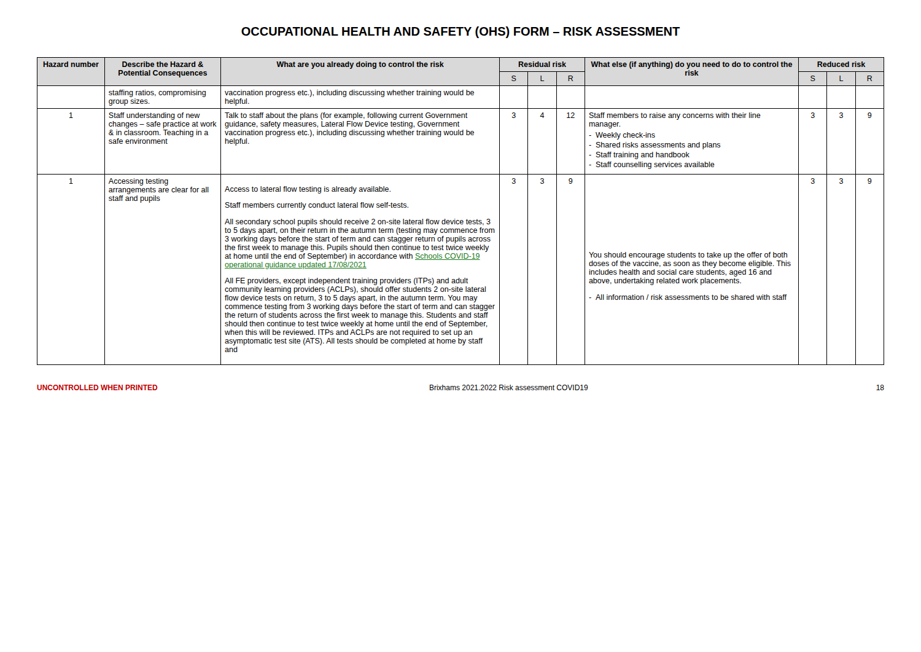OCCUPATIONAL HEALTH AND SAFETY (OHS) FORM – RISK ASSESSMENT
| Hazard number | Describe the Hazard & Potential Consequences | What are you already doing to control the risk | Residual risk | What else (if anything) do you need to do to control the risk | Reduced risk |
| --- | --- | --- | --- | --- | --- |
| S | L | R | S | L | R |
| | staffing ratios, compromising group sizes. | vaccination progress etc.), including discussing whether training would be helpful. | | | | | | | |
| 1 | Staff understanding of new changes – safe practice at work & in classroom. Teaching in a safe environment | Talk to staff about the plans (for example, following current Government guidance, safety measures, Lateral Flow Device testing, Government vaccination progress etc.), including discussing whether training would be helpful. | 3 | 4 | 12 | Staff members to raise any concerns with their line manager. Weekly check-ins Shared risks assessments and plans Staff training and handbook Staff counselling services available | 3 | 3 | 9 |
| 1 | Accessing testing arrangements are clear for all staff and pupils | Access to lateral flow testing is already available. Staff members currently conduct lateral flow self-tests. All secondary school pupils should receive 2 on-site lateral flow device tests, 3 to 5 days apart, on their return in the autumn term (testing may commence from 3 working days before the start of term and can stagger return of pupils across the first week to manage this. Pupils should then continue to test twice weekly at home until the end of September) in accordance with Schools COVID-19 operational guidance updated 17/08/2021 All FE providers, except independent training providers (ITPs) and adult community learning providers (ACLPs), should offer students 2 on-site lateral flow device tests on return, 3 to 5 days apart, in the autumn term. You may commence testing from 3 working days before the start of term and can stagger the return of students across the first week to manage this. Students and staff should then continue to test twice weekly at home until the end of September, when this will be reviewed. ITPs and ACLPs are not required to set up an asymptomatic test site (ATS). All tests should be completed at home by staff and | 3 | 3 | 9 | You should encourage students to take up the offer of both doses of the vaccine, as soon as they become eligible. This includes health and social care students, aged 16 and above, undertaking related work placements. All information / risk assessments to be shared with staff | 3 | 3 | 9 |
UNCONTROLLED WHEN PRINTED Brixhams 2021.2022 Risk assessment COVID19 18